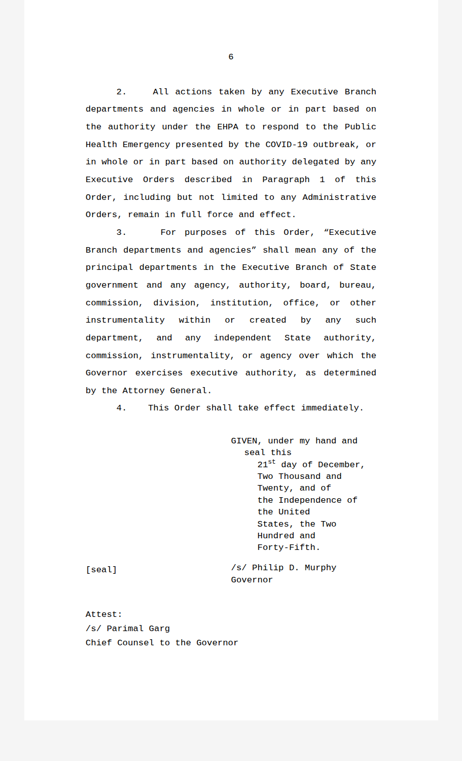6
2. All actions taken by any Executive Branch departments and agencies in whole or in part based on the authority under the EHPA to respond to the Public Health Emergency presented by the COVID-19 outbreak, or in whole or in part based on authority delegated by any Executive Orders described in Paragraph 1 of this Order, including but not limited to any Administrative Orders, remain in full force and effect.
3. For purposes of this Order, “Executive Branch departments and agencies” shall mean any of the principal departments in the Executive Branch of State government and any agency, authority, board, bureau, commission, division, institution, office, or other instrumentality within or created by any such department, and any independent State authority, commission, instrumentality, or agency over which the Governor exercises executive authority, as determined by the Attorney General.
4. This Order shall take effect immediately.
GIVEN, under my hand and seal this
21st day of December,
Two Thousand and Twenty, and of
the Independence of the United
States, the Two Hundred and
Forty-Fifth.
[seal]
/s/ Philip D. Murphy
Governor
Attest:
/s/ Parimal Garg
Chief Counsel to the Governor